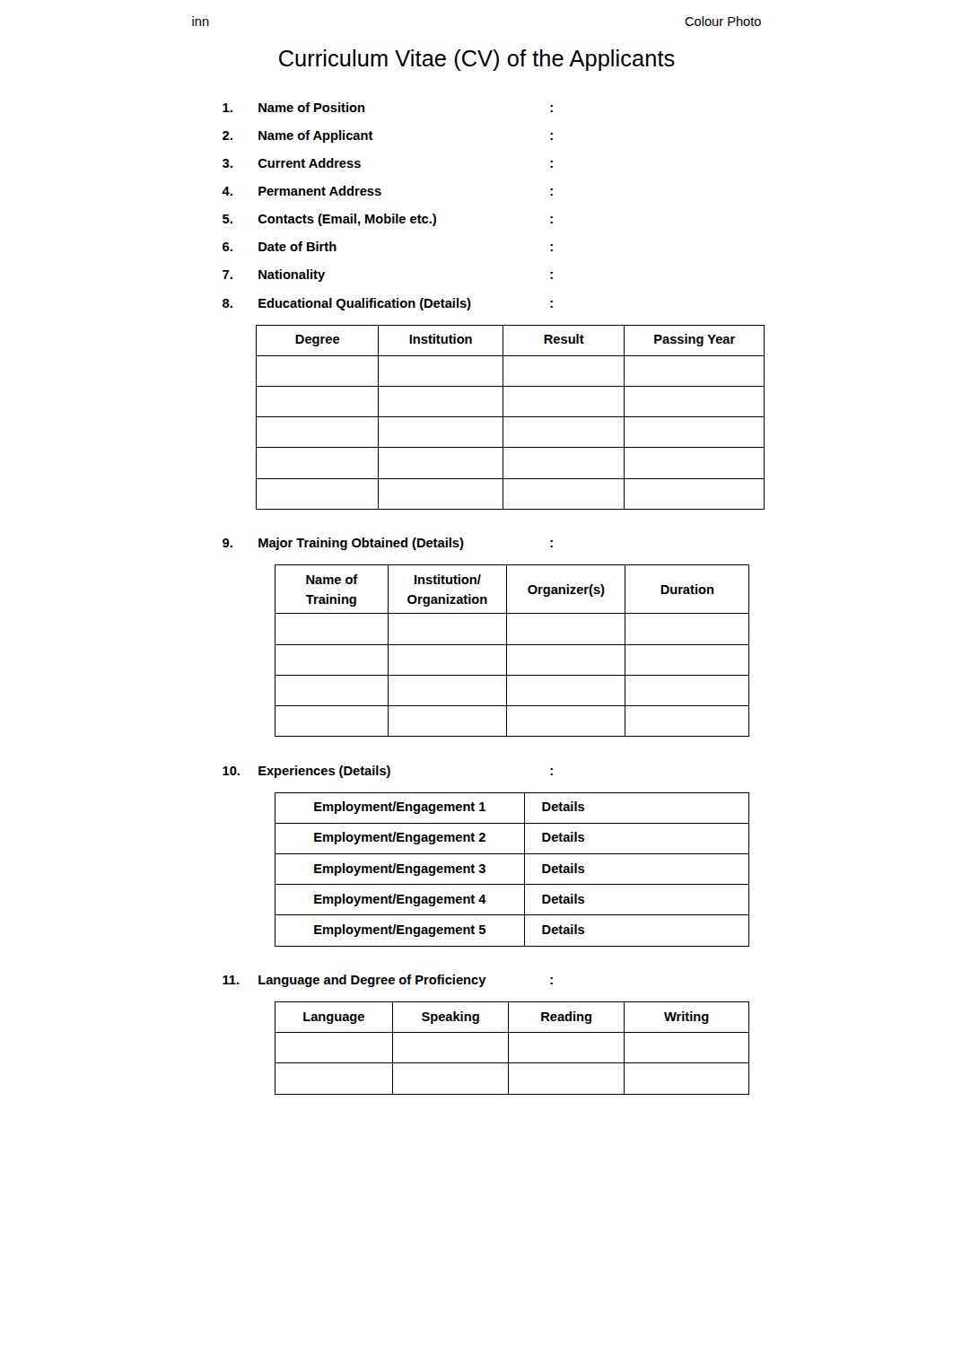inn
Colour Photo
Curriculum Vitae (CV) of the Applicants
Name of Position:
Name of Applicant:
Current Address:
Permanent Address:
Contacts (Email, Mobile etc.):
Date of Birth:
Nationality:
Educational Qualification (Details):
| Degree | Institution | Result | Passing Year |
| --- | --- | --- | --- |
9. Major Training Obtained (Details):
| Name of Training | Institution/ Organization | Organizer(s) | Duration |
| --- | --- | --- | --- |
10. Experiences (Details):
| Employment/Engagement 1 | Details |
| Employment/Engagement 2 | Details |
| Employment/Engagement 3 | Details |
| Employment/Engagement 4 | Details |
| Employment/Engagement 5 | Details |
11. Language and Degree of Proficiency:
| Language | Speaking | Reading | Writing |
| --- | --- | --- | --- |